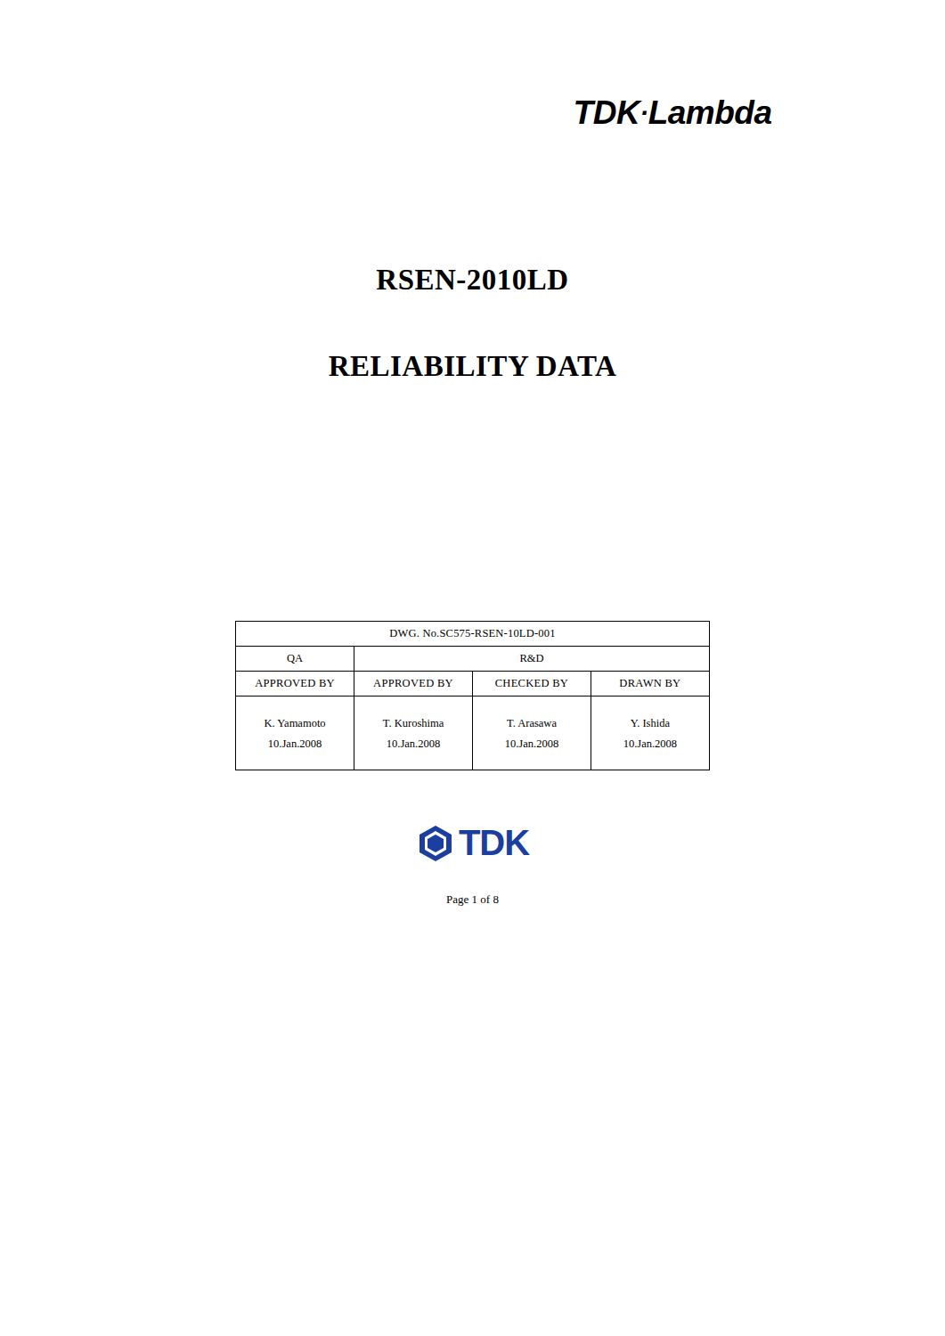TDK·Lambda
RSEN-2010LD
RELIABILITY DATA
| DWG. No.SC575-RSEN-10LD-001 |
| QA | R&D |
| APPROVED BY | APPROVED BY | CHECKED BY | DRAWN BY |
| K. Yamamoto 10.Jan.2008 | T. Kuroshima 10.Jan.2008 | T. Arasawa 10.Jan.2008 | Y. Ishida 10.Jan.2008 |
TDK
Page 1 of 8